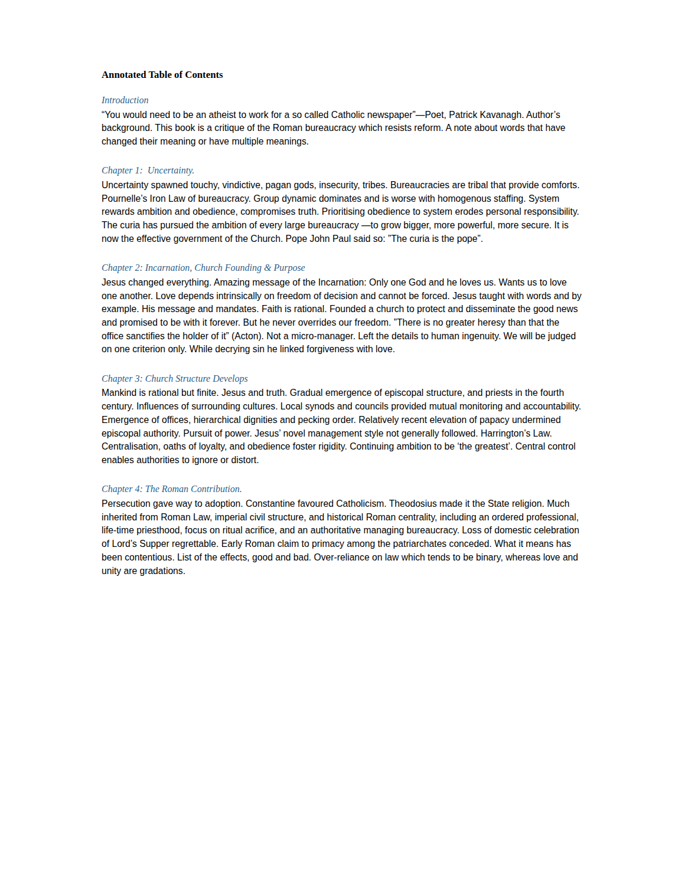Annotated Table of Contents
Introduction
“You would need to be an atheist to work for a so called Catholic newspaper”—Poet, Patrick Kavanagh. Author’s background. This book is a critique of the Roman bureaucracy which resists reform. A note about words that have changed their meaning or have multiple meanings.
Chapter 1: Uncertainty.
Uncertainty spawned touchy, vindictive, pagan gods, insecurity, tribes. Bureaucracies are tribal that provide comforts. Pournelle’s Iron Law of bureaucracy. Group dynamic dominates and is worse with homogenous staffing. System rewards ambition and obedience, compromises truth. Prioritising obedience to system erodes personal responsibility. The curia has pursued the ambition of every large bureaucracy —to grow bigger, more powerful, more secure. It is now the effective government of the Church. Pope John Paul said so: ”The curia is the pope”.
Chapter 2: Incarnation, Church Founding & Purpose
Jesus changed everything. Amazing message of the Incarnation: Only one God and he loves us. Wants us to love one another. Love depends intrinsically on freedom of decision and cannot be forced. Jesus taught with words and by example. His message and mandates. Faith is rational. Founded a church to protect and disseminate the good news and promised to be with it forever. But he never overrides our freedom. ”There is no greater heresy than that the office sanctifies the holder of it” (Acton). Not a micro-manager. Left the details to human ingenuity. We will be judged on one criterion only. While decrying sin he linked forgiveness with love.
Chapter 3: Church Structure Develops
Mankind is rational but finite. Jesus and truth. Gradual emergence of episcopal structure, and priests in the fourth century. Influences of surrounding cultures. Local synods and councils provided mutual monitoring and accountability. Emergence of offices, hierarchical dignities and pecking order. Relatively recent elevation of papacy undermined episcopal authority. Pursuit of power. Jesus’ novel management style not generally followed. Harrington’s Law. Centralisation, oaths of loyalty, and obedience foster rigidity. Continuing ambition to be ‘the greatest’. Central control enables authorities to ignore or distort.
Chapter 4: The Roman Contribution.
Persecution gave way to adoption. Constantine favoured Catholicism. Theodosius made it the State religion. Much inherited from Roman Law, imperial civil structure, and historical Roman centrality, including an ordered professional, life-time priesthood, focus on ritual acrifice, and an authoritative managing bureaucracy. Loss of domestic celebration of Lord’s Supper regrettable. Early Roman claim to primacy among the patriarchates conceded. What it means has been contentious. List of the effects, good and bad. Over-reliance on law which tends to be binary, whereas love and unity are gradations.